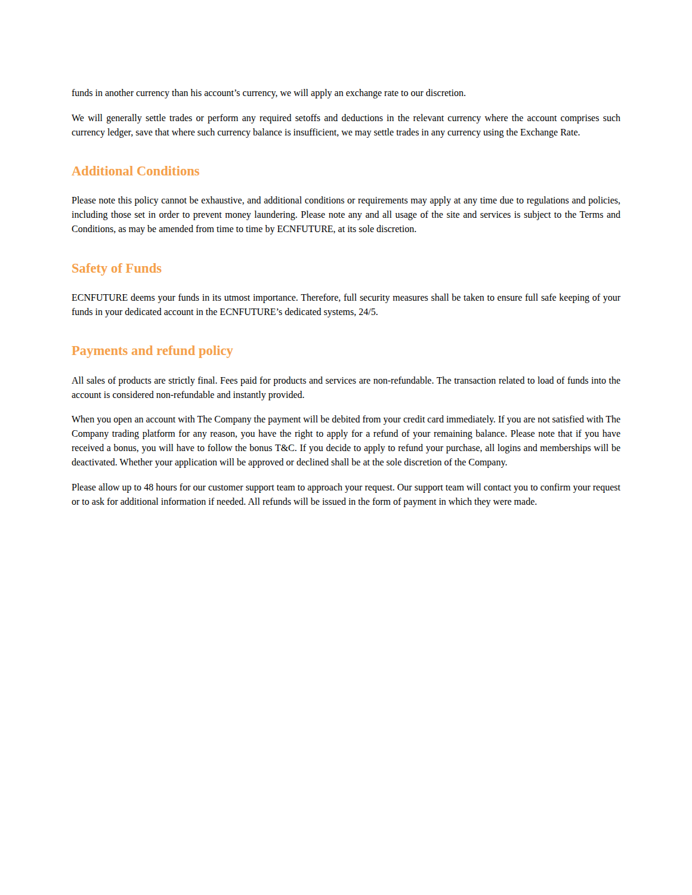funds in another currency than his account’s currency, we will apply an exchange rate to our discretion.
We will generally settle trades or perform any required setoffs and deductions in the relevant currency where the account comprises such currency ledger, save that where such currency balance is insufficient, we may settle trades in any currency using the Exchange Rate.
Additional Conditions
Please note this policy cannot be exhaustive, and additional conditions or requirements may apply at any time due to regulations and policies, including those set in order to prevent money laundering. Please note any and all usage of the site and services is subject to the Terms and Conditions, as may be amended from time to time by ECNFUTURE, at its sole discretion.
Safety of Funds
ECNFUTURE deems your funds in its utmost importance. Therefore, full security measures shall be taken to ensure full safe keeping of your funds in your dedicated account in the ECNFUTURE’s dedicated systems, 24/5.
Payments and refund policy
All sales of products are strictly final. Fees paid for products and services are non-refundable. The transaction related to load of funds into the account is considered non-refundable and instantly provided.
When you open an account with The Company the payment will be debited from your credit card immediately. If you are not satisfied with The Company trading platform for any reason, you have the right to apply for a refund of your remaining balance. Please note that if you have received a bonus, you will have to follow the bonus T&C. If you decide to apply to refund your purchase, all logins and memberships will be deactivated. Whether your application will be approved or declined shall be at the sole discretion of the Company.
Please allow up to 48 hours for our customer support team to approach your request. Our support team will contact you to confirm your request or to ask for additional information if needed. All refunds will be issued in the form of payment in which they were made.